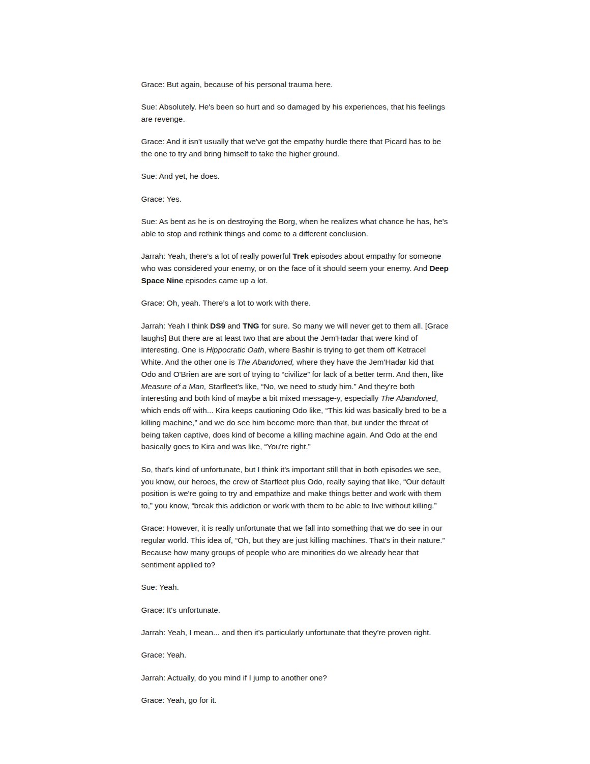Grace: But again, because of his personal trauma here.
Sue: Absolutely. He's been so hurt and so damaged by his experiences, that his feelings are revenge.
Grace: And it isn't usually that we've got the empathy hurdle there that Picard has to be the one to try and bring himself to take the higher ground.
Sue: And yet, he does.
Grace: Yes.
Sue: As bent as he is on destroying the Borg, when he realizes what chance he has, he's able to stop and rethink things and come to a different conclusion.
Jarrah: Yeah, there's a lot of really powerful Trek episodes about empathy for someone who was considered your enemy, or on the face of it should seem your enemy. And Deep Space Nine episodes came up a lot.
Grace: Oh, yeah. There’s a lot to work with there.
Jarrah: Yeah I think DS9 and TNG for sure. So many we will never get to them all. [Grace laughs] But there are at least two that are about the Jem'Hadar that were kind of interesting. One is Hippocratic Oath, where Bashir is trying to get them off Ketracel White. And the other one is The Abandoned, where they have the Jem'Hadar kid that Odo and O'Brien are are sort of trying to “civilize” for lack of a better term. And then, like Measure of a Man, Starfleet’s like, “No, we need to study him.” And they're both interesting and both kind of maybe a bit mixed message-y, especially The Abandoned, which ends off with... Kira keeps cautioning Odo like, “This kid was basically bred to be a killing machine,” and we do see him become more than that, but under the threat of being taken captive, does kind of become a killing machine again. And Odo at the end basically goes to Kira and was like, “You're right.”
So, that's kind of unfortunate, but I think it's important still that in both episodes we see, you know, our heroes, the crew of Starfleet plus Odo, really saying that like, “Our default position is we're going to try and empathize and make things better and work with them to,” you know, “break this addiction or work with them to be able to live without killing.”
Grace: However, it is really unfortunate that we fall into something that we do see in our regular world. This idea of, “Oh, but they are just killing machines. That's in their nature.” Because how many groups of people who are minorities do we already hear that sentiment applied to?
Sue: Yeah.
Grace: It's unfortunate.
Jarrah: Yeah, I mean... and then it's particularly unfortunate that they're proven right.
Grace: Yeah.
Jarrah: Actually, do you mind if I jump to another one?
Grace: Yeah, go for it.